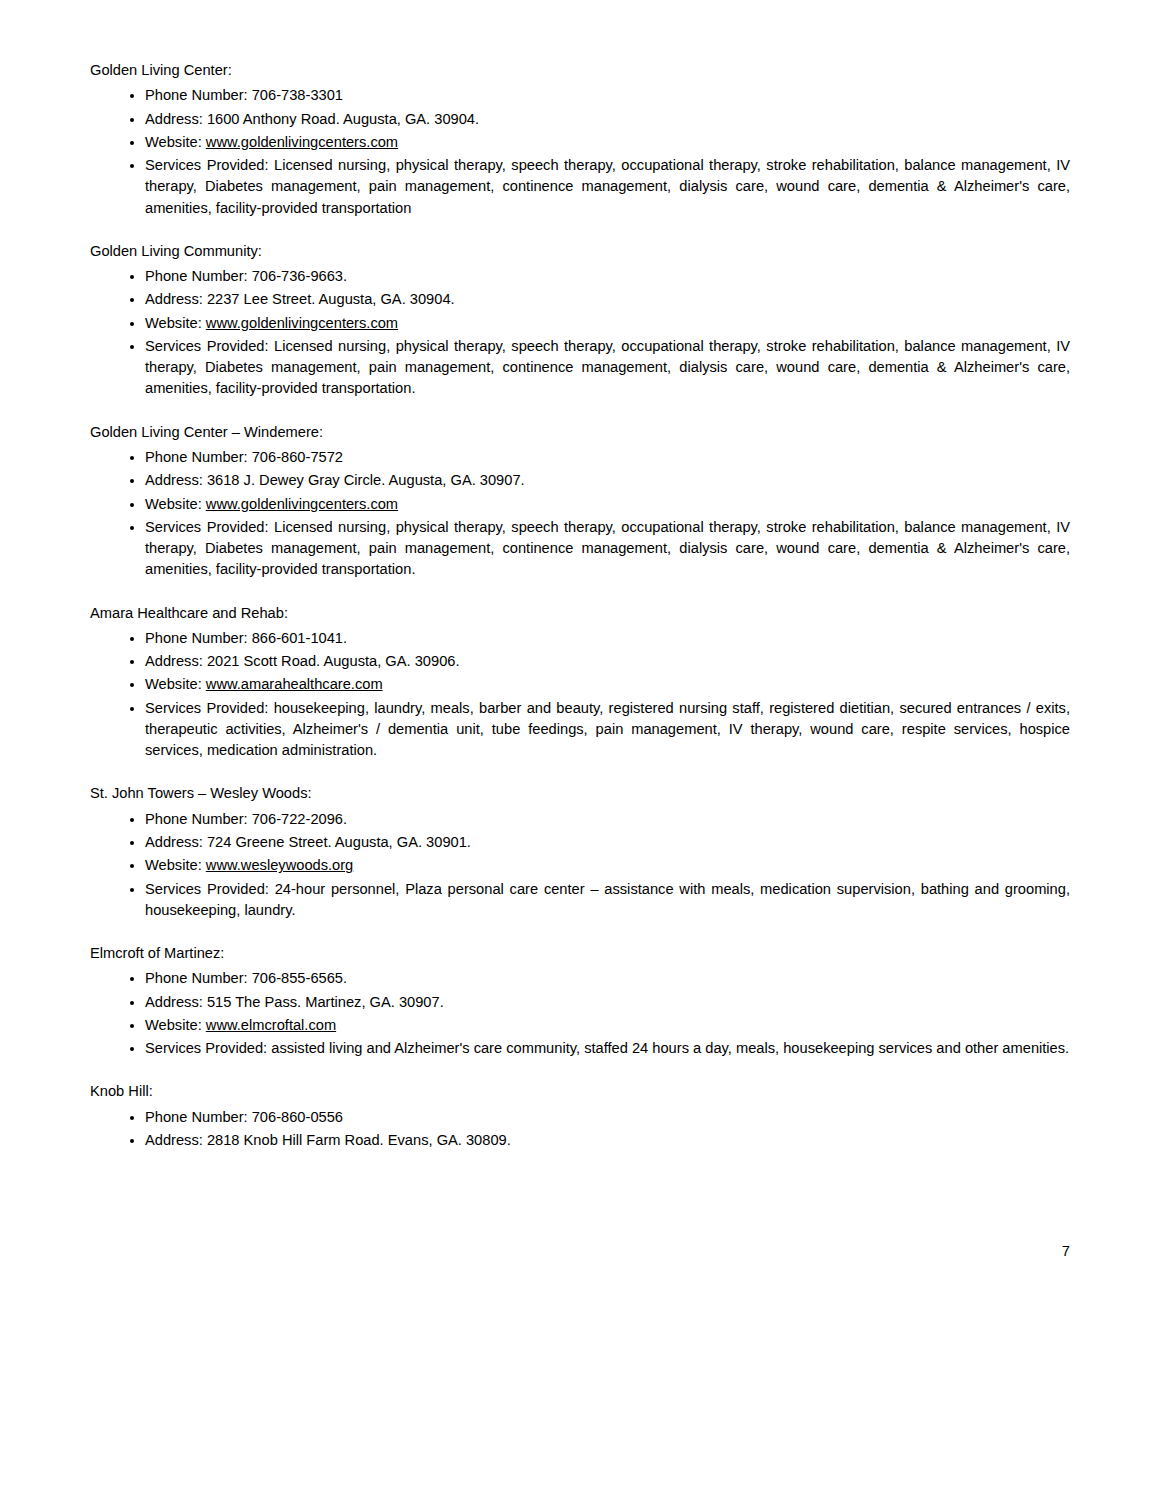Golden Living Center:
Phone Number: 706-738-3301
Address: 1600 Anthony Road. Augusta, GA. 30904.
Website: www.goldenlivingcenters.com
Services Provided: Licensed nursing, physical therapy, speech therapy, occupational therapy, stroke rehabilitation, balance management, IV therapy, Diabetes management, pain management, continence management, dialysis care, wound care, dementia & Alzheimer's care, amenities, facility-provided transportation
Golden Living Community:
Phone Number: 706-736-9663.
Address: 2237 Lee Street. Augusta, GA. 30904.
Website: www.goldenlivingcenters.com
Services Provided: Licensed nursing, physical therapy, speech therapy, occupational therapy, stroke rehabilitation, balance management, IV therapy, Diabetes management, pain management, continence management, dialysis care, wound care, dementia & Alzheimer's care, amenities, facility-provided transportation.
Golden Living Center – Windemere:
Phone Number: 706-860-7572
Address: 3618 J. Dewey Gray Circle. Augusta, GA. 30907.
Website: www.goldenlivingcenters.com
Services Provided: Licensed nursing, physical therapy, speech therapy, occupational therapy, stroke rehabilitation, balance management, IV therapy, Diabetes management, pain management, continence management, dialysis care, wound care, dementia & Alzheimer's care, amenities, facility-provided transportation.
Amara Healthcare and Rehab:
Phone Number: 866-601-1041.
Address: 2021 Scott Road. Augusta, GA. 30906.
Website: www.amarahealthcare.com
Services Provided: housekeeping, laundry, meals, barber and beauty, registered nursing staff, registered dietitian, secured entrances / exits, therapeutic activities, Alzheimer's / dementia unit, tube feedings, pain management, IV therapy, wound care, respite services, hospice services, medication administration.
St. John Towers – Wesley Woods:
Phone Number: 706-722-2096.
Address: 724 Greene Street. Augusta, GA. 30901.
Website: www.wesleywoods.org
Services Provided: 24-hour personnel, Plaza personal care center – assistance with meals, medication supervision, bathing and grooming, housekeeping, laundry.
Elmcroft of Martinez:
Phone Number: 706-855-6565.
Address: 515 The Pass. Martinez, GA. 30907.
Website: www.elmcroftal.com
Services Provided: assisted living and Alzheimer's care community, staffed 24 hours a day, meals, housekeeping services and other amenities.
Knob Hill:
Phone Number: 706-860-0556
Address: 2818 Knob Hill Farm Road. Evans, GA. 30809.
7